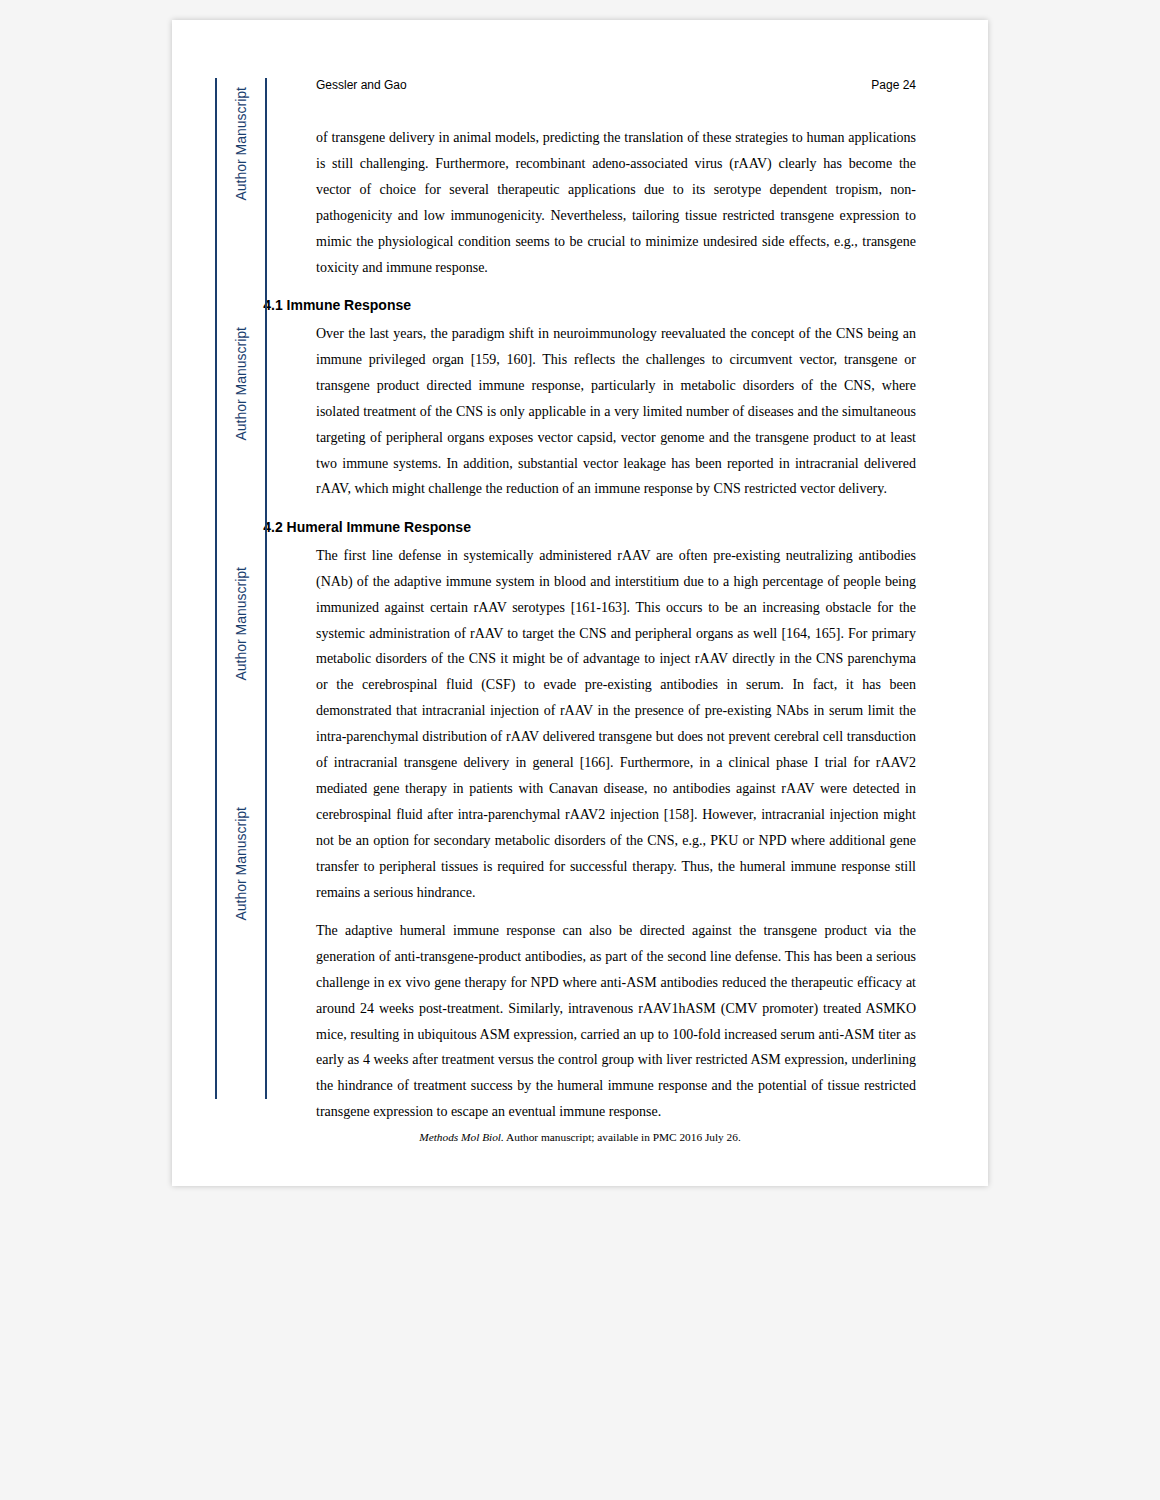Author Manuscript Author Manuscript Author Manuscript Author Manuscript
Gessler and Gao
Page 24
of transgene delivery in animal models, predicting the translation of these strategies to human applications is still challenging. Furthermore, recombinant adeno-associated virus (rAAV) clearly has become the vector of choice for several therapeutic applications due to its serotype dependent tropism, non-pathogenicity and low immunogenicity. Nevertheless, tailoring tissue restricted transgene expression to mimic the physiological condition seems to be crucial to minimize undesired side effects, e.g., transgene toxicity and immune response.
4.1 Immune Response
Over the last years, the paradigm shift in neuroimmunology reevaluated the concept of the CNS being an immune privileged organ [159, 160]. This reflects the challenges to circumvent vector, transgene or transgene product directed immune response, particularly in metabolic disorders of the CNS, where isolated treatment of the CNS is only applicable in a very limited number of diseases and the simultaneous targeting of peripheral organs exposes vector capsid, vector genome and the transgene product to at least two immune systems. In addition, substantial vector leakage has been reported in intracranial delivered rAAV, which might challenge the reduction of an immune response by CNS restricted vector delivery.
4.2 Humeral Immune Response
The first line defense in systemically administered rAAV are often pre-existing neutralizing antibodies (NAb) of the adaptive immune system in blood and interstitium due to a high percentage of people being immunized against certain rAAV serotypes [161-163]. This occurs to be an increasing obstacle for the systemic administration of rAAV to target the CNS and peripheral organs as well [164, 165]. For primary metabolic disorders of the CNS it might be of advantage to inject rAAV directly in the CNS parenchyma or the cerebrospinal fluid (CSF) to evade pre-existing antibodies in serum. In fact, it has been demonstrated that intracranial injection of rAAV in the presence of pre-existing NAbs in serum limit the intra-parenchymal distribution of rAAV delivered transgene but does not prevent cerebral cell transduction of intracranial transgene delivery in general [166]. Furthermore, in a clinical phase I trial for rAAV2 mediated gene therapy in patients with Canavan disease, no antibodies against rAAV were detected in cerebrospinal fluid after intra-parenchymal rAAV2 injection [158]. However, intracranial injection might not be an option for secondary metabolic disorders of the CNS, e.g., PKU or NPD where additional gene transfer to peripheral tissues is required for successful therapy. Thus, the humeral immune response still remains a serious hindrance.
The adaptive humeral immune response can also be directed against the transgene product via the generation of anti-transgene-product antibodies, as part of the second line defense. This has been a serious challenge in ex vivo gene therapy for NPD where anti-ASM antibodies reduced the therapeutic efficacy at around 24 weeks post-treatment. Similarly, intravenous rAAV1hASM (CMV promoter) treated ASMKO mice, resulting in ubiquitous ASM expression, carried an up to 100-fold increased serum anti-ASM titer as early as 4 weeks after treatment versus the control group with liver restricted ASM expression, underlining the hindrance of treatment success by the humeral immune response and the potential of tissue restricted transgene expression to escape an eventual immune response.
Methods Mol Biol. Author manuscript; available in PMC 2016 July 26.